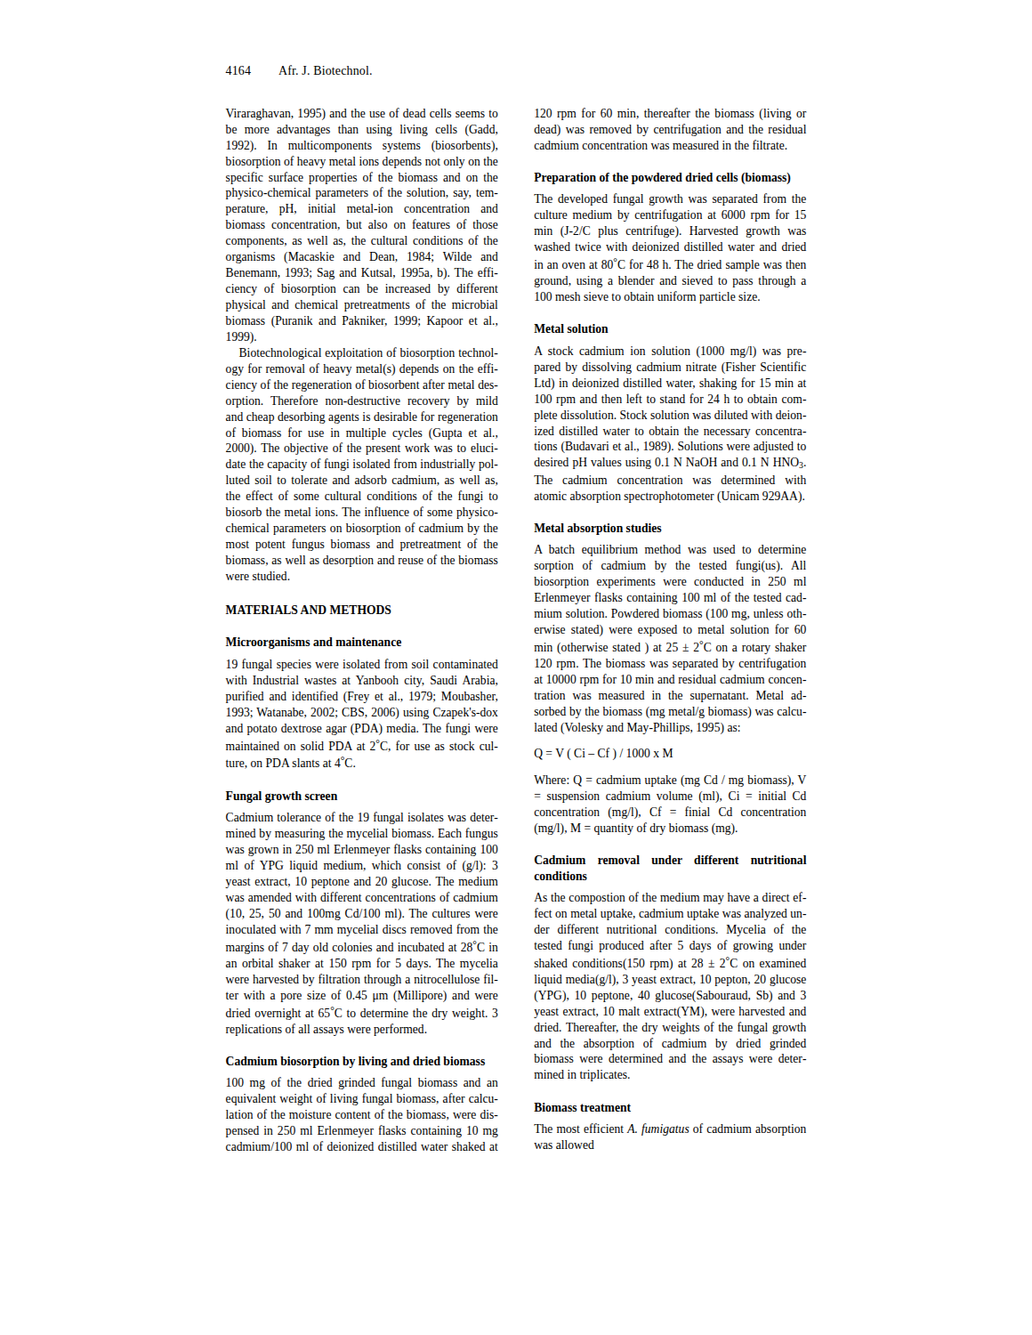4164 Afr. J. Biotechnol.
Viraraghavan, 1995) and the use of dead cells seems to be more advantages than using living cells (Gadd, 1992). In multicomponents systems (biosorbents), biosorption of heavy metal ions depends not only on the specific surface properties of the biomass and on the physico-chemical parameters of the solution, say, temperature, pH, initial metal-ion concentration and biomass concentration, but also on features of those components, as well as, the cultural conditions of the organisms (Macaskie and Dean, 1984; Wilde and Benemann, 1993; Sag and Kutsal, 1995a, b). The efficiency of biosorption can be increased by different physical and chemical pretreatments of the microbial biomass (Puranik and Pakniker, 1999; Kapoor et al., 1999).
Biotechnological exploitation of biosorption technology for removal of heavy metal(s) depends on the efficiency of the regeneration of biosorbent after metal desorption. Therefore non-destructive recovery by mild and cheap desorbing agents is desirable for regeneration of biomass for use in multiple cycles (Gupta et al., 2000). The objective of the present work was to elucidate the capacity of fungi isolated from industrially polluted soil to tolerate and adsorb cadmium, as well as, the effect of some cultural conditions of the fungi to biosorb the metal ions. The influence of some physicochemical parameters on biosorption of cadmium by the most potent fungus biomass and pretreatment of the biomass, as well as desorption and reuse of the biomass were studied.
MATERIALS AND METHODS
Microorganisms and maintenance
19 fungal species were isolated from soil contaminated with Industrial wastes at Yanbooh city, Saudi Arabia, purified and identified (Frey et al., 1979; Moubasher, 1993; Watanabe, 2002; CBS, 2006) using Czapek's-dox and potato dextrose agar (PDA) media. The fungi were maintained on solid PDA at 2°C, for use as stock culture, on PDA slants at 4°C.
Fungal growth screen
Cadmium tolerance of the 19 fungal isolates was determined by measuring the mycelial biomass. Each fungus was grown in 250 ml Erlenmeyer flasks containing 100 ml of YPG liquid medium, which consist of (g/l): 3 yeast extract, 10 peptone and 20 glucose. The medium was amended with different concentrations of cadmium (10, 25, 50 and 100mg Cd/100 ml). The cultures were inoculated with 7 mm mycelial discs removed from the margins of 7 day old colonies and incubated at 28°C in an orbital shaker at 150 rpm for 5 days. The mycelia were harvested by filtration through a nitrocellulose filter with a pore size of 0.45 μm (Millipore) and were dried overnight at 65°C to determine the dry weight. 3 replications of all assays were performed.
Cadmium biosorption by living and dried biomass
100 mg of the dried grinded fungal biomass and an equivalent weight of living fungal biomass, after calculation of the moisture content of the biomass, were dispensed in 250 ml Erlenmeyer flasks containing 10 mg cadmium/100 ml of deionized distilled water shaked at 120 rpm for 60 min, thereafter the biomass (living or dead) was removed by centrifugation and the residual cadmium concentration was measured in the filtrate.
Preparation of the powdered dried cells (biomass)
The developed fungal growth was separated from the culture medium by centrifugation at 6000 rpm for 15 min (J-2/C plus centrifuge). Harvested growth was washed twice with deionized distilled water and dried in an oven at 80°C for 48 h. The dried sample was then ground, using a blender and sieved to pass through a 100 mesh sieve to obtain uniform particle size.
Metal solution
A stock cadmium ion solution (1000 mg/l) was prepared by dissolving cadmium nitrate (Fisher Scientific Ltd) in deionized distilled water, shaking for 15 min at 100 rpm and then left to stand for 24 h to obtain complete dissolution. Stock solution was diluted with deionized distilled water to obtain the necessary concentrations (Budavari et al., 1989). Solutions were adjusted to desired pH values using 0.1 N NaOH and 0.1 N HNO3. The cadmium concentration was determined with atomic absorption spectrophotometer (Unicam 929AA).
Metal absorption studies
A batch equilibrium method was used to determine sorption of cadmium by the tested fungi(us). All biosorption experiments were conducted in 250 ml Erlenmeyer flasks containing 100 ml of the tested cadmium solution. Powdered biomass (100 mg, unless otherwise stated) were exposed to metal solution for 60 min (otherwise stated ) at 25 ± 2°C on a rotary shaker 120 rpm. The biomass was separated by centrifugation at 10000 rpm for 10 min and residual cadmium concentration was measured in the supernatant. Metal adsorbed by the biomass (mg metal/g biomass) was calculated (Volesky and May-Phillips, 1995) as:
Q = V ( Ci – Cf ) / 1000 x M
Where: Q = cadmium uptake (mg Cd / mg biomass), V = suspension cadmium volume (ml), Ci = initial Cd concentration (mg/l), Cf = finial Cd concentration (mg/l), M = quantity of dry biomass (mg).
Cadmium removal under different nutritional conditions
As the compostion of the medium may have a direct effect on metal uptake, cadmium uptake was analyzed under different nutritional conditions. Mycelia of the tested fungi produced after 5 days of growing under shaked conditions(150 rpm) at 28 ± 2°C on examined liquid media(g/l), 3 yeast extract, 10 pepton, 20 glucose (YPG), 10 peptone, 40 glucose(Sabouraud, Sb) and 3 yeast extract, 10 malt extract(YM), were harvested and dried. Thereafter, the dry weights of the fungal growth and the absorption of cadmium by dried grinded biomass were determined and the assays were determined in triplicates.
Biomass treatment
The most efficient A. fumigatus of cadmium absorption was allowed